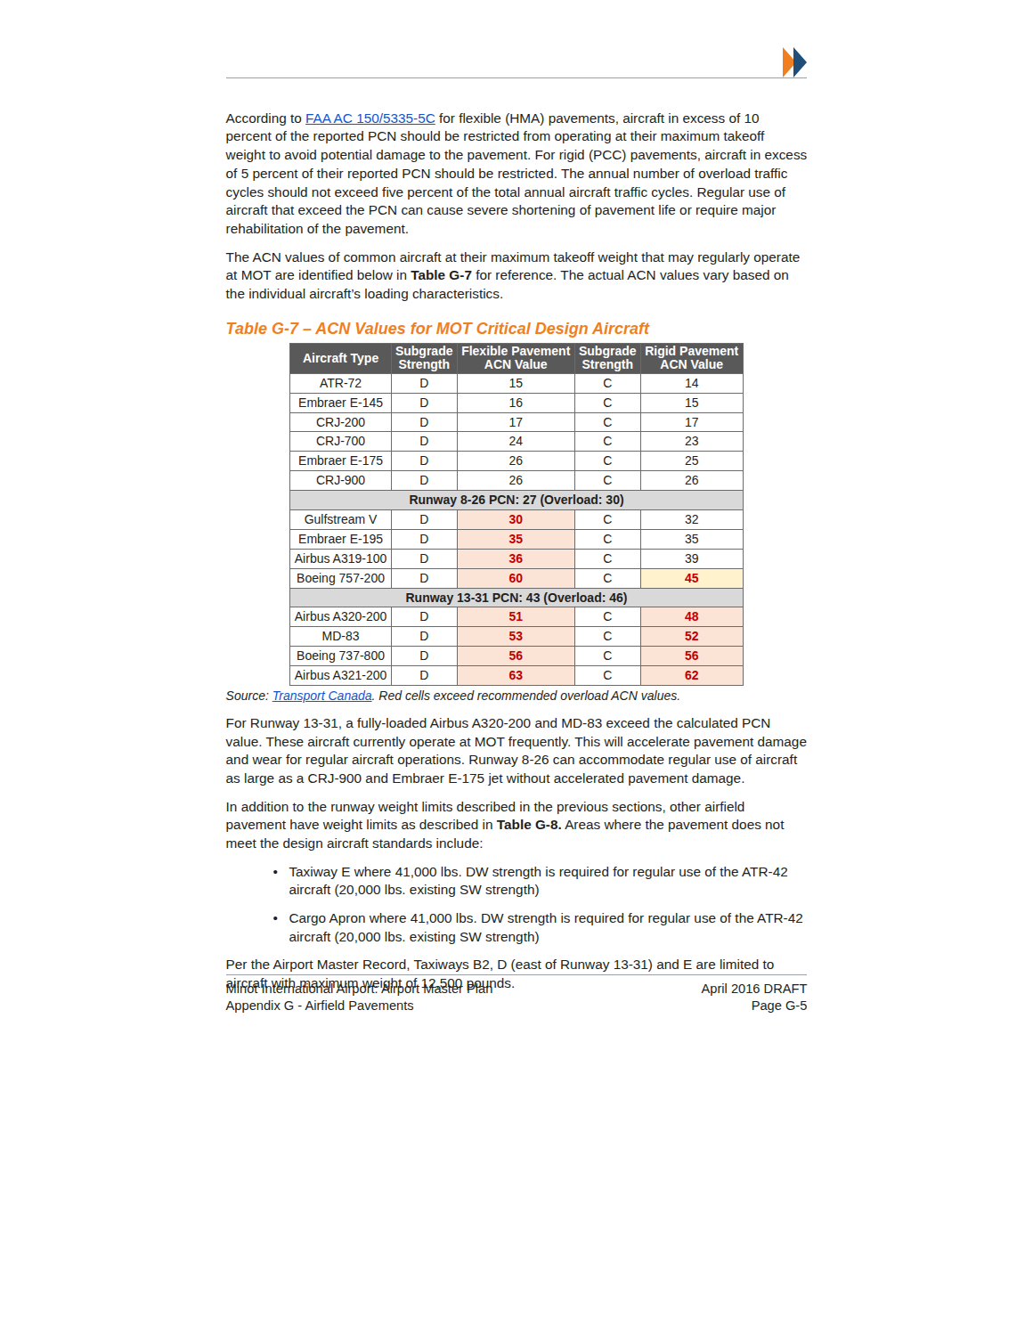According to FAA AC 150/5335-5C for flexible (HMA) pavements, aircraft in excess of 10 percent of the reported PCN should be restricted from operating at their maximum takeoff weight to avoid potential damage to the pavement. For rigid (PCC) pavements, aircraft in excess of 5 percent of their reported PCN should be restricted. The annual number of overload traffic cycles should not exceed five percent of the total annual aircraft traffic cycles. Regular use of aircraft that exceed the PCN can cause severe shortening of pavement life or require major rehabilitation of the pavement.
The ACN values of common aircraft at their maximum takeoff weight that may regularly operate at MOT are identified below in Table G-7 for reference. The actual ACN values vary based on the individual aircraft’s loading characteristics.
Table G-7 – ACN Values for MOT Critical Design Aircraft
| Aircraft Type | Subgrade Strength | Flexible Pavement ACN Value | Subgrade Strength | Rigid Pavement ACN Value |
| --- | --- | --- | --- | --- |
| ATR-72 | D | 15 | C | 14 |
| Embraer E-145 | D | 16 | C | 15 |
| CRJ-200 | D | 17 | C | 17 |
| CRJ-700 | D | 24 | C | 23 |
| Embraer E-175 | D | 26 | C | 25 |
| CRJ-900 | D | 26 | C | 26 |
| Runway 8-26 PCN: 27 (Overload: 30) |
| Gulfstream V | D | 30 | C | 32 |
| Embraer E-195 | D | 35 | C | 35 |
| Airbus A319-100 | D | 36 | C | 39 |
| Boeing 757-200 | D | 60 | C | 45 |
| Runway 13-31 PCN: 43 (Overload: 46) |
| Airbus A320-200 | D | 51 | C | 48 |
| MD-83 | D | 53 | C | 52 |
| Boeing 737-800 | D | 56 | C | 56 |
| Airbus A321-200 | D | 63 | C | 62 |
Source: Transport Canada. Red cells exceed recommended overload ACN values.
For Runway 13-31, a fully-loaded Airbus A320-200 and MD-83 exceed the calculated PCN value. These aircraft currently operate at MOT frequently. This will accelerate pavement damage and wear for regular aircraft operations. Runway 8-26 can accommodate regular use of aircraft as large as a CRJ-900 and Embraer E-175 jet without accelerated pavement damage.
In addition to the runway weight limits described in the previous sections, other airfield pavement have weight limits as described in Table G-8. Areas where the pavement does not meet the design aircraft standards include:
Taxiway E where 41,000 lbs. DW strength is required for regular use of the ATR-42 aircraft (20,000 lbs. existing SW strength)
Cargo Apron where 41,000 lbs. DW strength is required for regular use of the ATR-42 aircraft (20,000 lbs. existing SW strength)
Per the Airport Master Record, Taxiways B2, D (east of Runway 13-31) and E are limited to aircraft with maximum weight of 12,500 pounds.
| Minot International Airport: Airport Master Plan | April 2016 DRAFT |
| Appendix G - Airfield Pavements | Page G-5 |